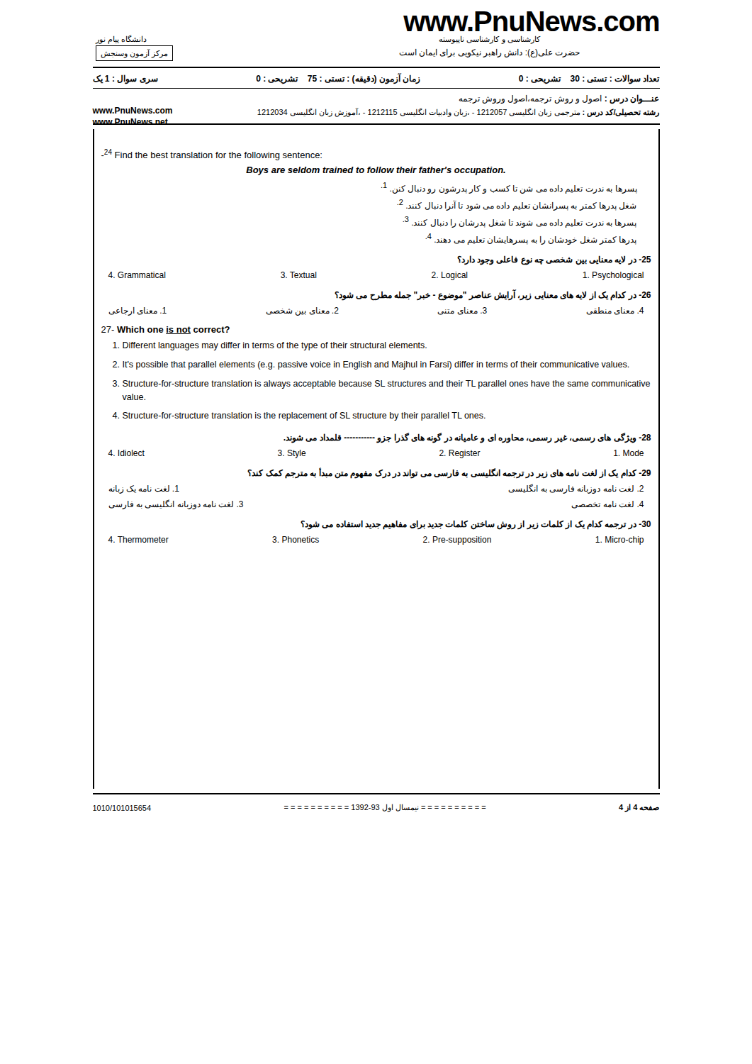www.PnuNews.com
| کارشناسی و کارشناسی ناپیوسته حضرت علی(ع): دانش راهبر نیکویی برای ایمان است | دانشگاه پیام نور مرکز آزمون وسنجش |
تعداد سوالات : تستی : 30 تشریحی : 0
زمان آزمون (دقیقه) : تستی : 75 تشریحی : 0
سری سوال : 1 یک
عنـــوان درس : اصول و روش ترجمه،اصول وروش ترجمه
www.PnuNews.com
www.PnuNews.net
رشته تحصیلی/کد درس : مترجمی زبان انگلیسی 1212057 - ،زبان وادبیات انگلیسی 1212115 - ،آموزش زبان انگلیسی 1212034
-24 Find the best translation for the following sentence:
Boys are seldom trained to follow their father's occupation.
پسرها به ندرت تعلیم داده می شن تا کسب و کار پدرشون رو دنبال کنن. 1.
شغل پدرها کمتر به پسرانشان تعلیم داده می شود تا آنرا دنبال کنند. 2.
پسرها به ندرت تعلیم داده می شوند تا شغل پدرشان را دنبال کنند. 3.
پدرها کمتر شغل خودشان را به پسرهایشان تعلیم می دهند. 4.
25- در لایه معنایی بین شخصی چه نوع فاعلی وجود دارد؟
4. Grammatical 3. Textual 2. Logical 1. Psychological
26- در کدام یک از لایه های معنایی زیر، آرایش عناصر "موضوع - خبر" جمله مطرح می شود؟
4. معنای منطقی 3. معنای متنی 2. معنای بین شخصی 1. معنای ارجاعی
27- Which one is not correct?
Different languages may differ in terms of the type of their structural elements.
It's possible that parallel elements (e.g. passive voice in English and Majhul in Farsi) differ in terms of their communicative values.
Structure-for-structure translation is always acceptable because SL structures and their TL parallel ones have the same communicative value.
Structure-for-structure translation is the replacement of SL structure by their parallel TL ones.
28- ویژگی های رسمی، غیر رسمی، محاوره ای و عامیانه در گونه های گذرا جزو ----------- قلمداد می شوند.
4. Idiolect 3. Style 2. Register 1. Mode
29- کدام یک از لغت نامه های زیر در ترجمه انگلیسی به فارسی می تواند در درک مفهوم متن مبدأ به مترجم کمک کند؟
2. لغت نامه دوزبانه فارسی به انگلیسی 1. لغت نامه یک زبانه
4. لغت نامه تخصصی 3. لغت نامه دوزبانه انگلیسی به فارسی
30- در ترجمه کدام یک از کلمات زیر از روش ساختن کلمات جدید برای مفاهیم جدید استفاده می شود؟
4. Thermometer 3. Phonetics 2. Pre-supposition 1. Micro-chip
صفحه 4 از 4
= = = = = = = = = = نیمسال اول 93-1392 = = = = = = = = = =
1010/101015654